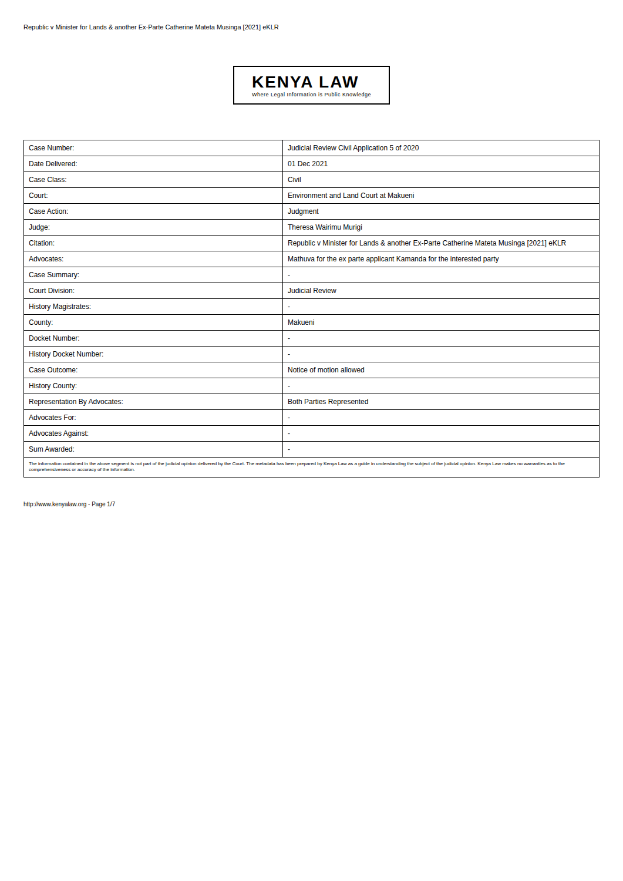Republic v Minister for Lands & another Ex-Parte Catherine Mateta Musinga [2021] eKLR
KENYA LAW
Where Legal Information is Public Knowledge
| Case Number: | Judicial Review Civil Application 5 of 2020 |
| Date Delivered: | 01 Dec 2021 |
| Case Class: | Civil |
| Court: | Environment and Land Court at Makueni |
| Case Action: | Judgment |
| Judge: | Theresa Wairimu Murigi |
| Citation: | Republic v Minister for Lands & another Ex-Parte Catherine Mateta Musinga [2021] eKLR |
| Advocates: | Mathuva for the ex parte applicant Kamanda for the interested party |
| Case Summary: | - |
| Court Division: | Judicial Review |
| History Magistrates: | - |
| County: | Makueni |
| Docket Number: | - |
| History Docket Number: | - |
| Case Outcome: | Notice of motion allowed |
| History County: | - |
| Representation By Advocates: | Both Parties Represented |
| Advocates For: | - |
| Advocates Against: | - |
| Sum Awarded: | - |
The information contained in the above segment is not part of the judicial opinion delivered by the Court. The metadata has been prepared by Kenya Law as a guide in understanding the subject of the judicial opinion. Kenya Law makes no warranties as to the comprehensiveness or accuracy of the information.
http://www.kenyalaw.org - Page 1/7